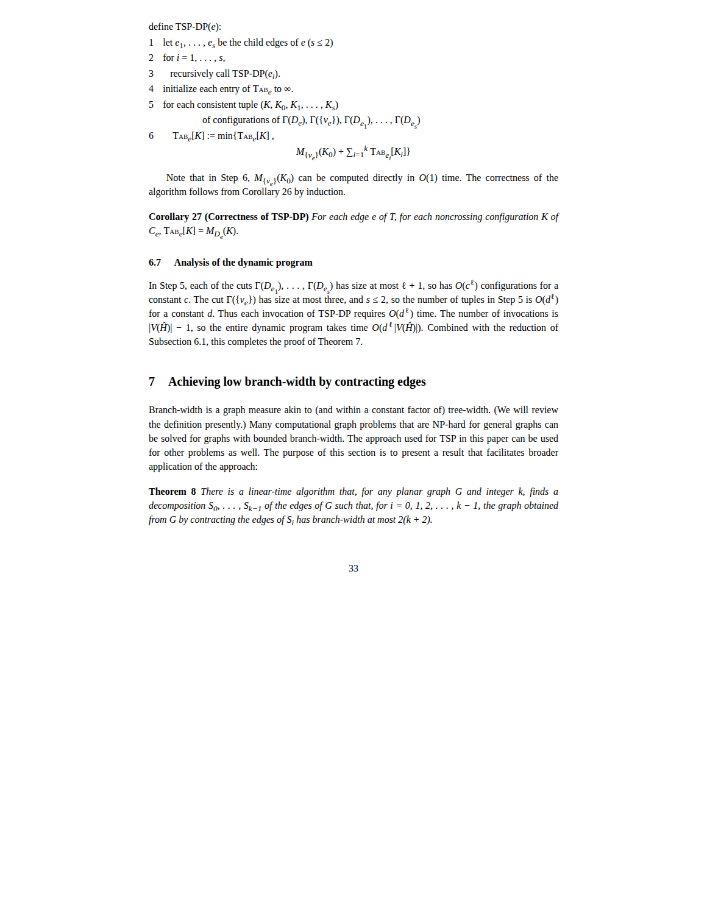define TSP-DP(e): 1 let e1, . . . , es be the child edges of e (s ≤ 2) 2 for i = 1, . . . , s, 3 recursively call TSP-DP(ei). 4 initialize each entry of Tabe to ∞. 5 for each consistent tuple (K, K0, K1, . . . , Ks) of configurations of Γ(De), Γ({ve}), Γ(De1), . . . , Γ(Des) 6 Tabe[K] := min{Tabe[K] ,
M{ve}(K0) + ∑i=1k Tabei[Ki]}
Note that in Step 6, M{ve}(K0) can be computed directly in O(1) time. The correctness of the algorithm follows from Corollary 26 by induction.
Corollary 27 (Correctness of TSP-DP) For each edge e of T, for each noncrossing configuration K of Ce, Tabe[K] = MDe(K).
6.7 Analysis of the dynamic program
In Step 5, each of the cuts Γ(De1), . . . , Γ(Des) has size at most ℓ + 1, so has O(cℓ) configurations for a constant c. The cut Γ({ve}) has size at most three, and s ≤ 2, so the number of tuples in Step 5 is O(dℓ) for a constant d. Thus each invocation of TSP-DP requires O(dℓ) time. The number of invocations is |V(Ĥ)| − 1, so the entire dynamic program takes time O(dℓ|V(Ĥ)|). Combined with the reduction of Subsection 6.1, this completes the proof of Theorem 7.
7 Achieving low branch-width by contracting edges
Branch-width is a graph measure akin to (and within a constant factor of) tree-width. (We will review the definition presently.) Many computational graph problems that are NP-hard for general graphs can be solved for graphs with bounded branch-width. The approach used for TSP in this paper can be used for other problems as well. The purpose of this section is to present a result that facilitates broader application of the approach:
Theorem 8 There is a linear-time algorithm that, for any planar graph G and integer k, finds a decomposition S0, . . . , Sk−1 of the edges of G such that, for i = 0, 1, 2, . . . , k − 1, the graph obtained from G by contracting the edges of Si has branch-width at most 2(k + 2).
33